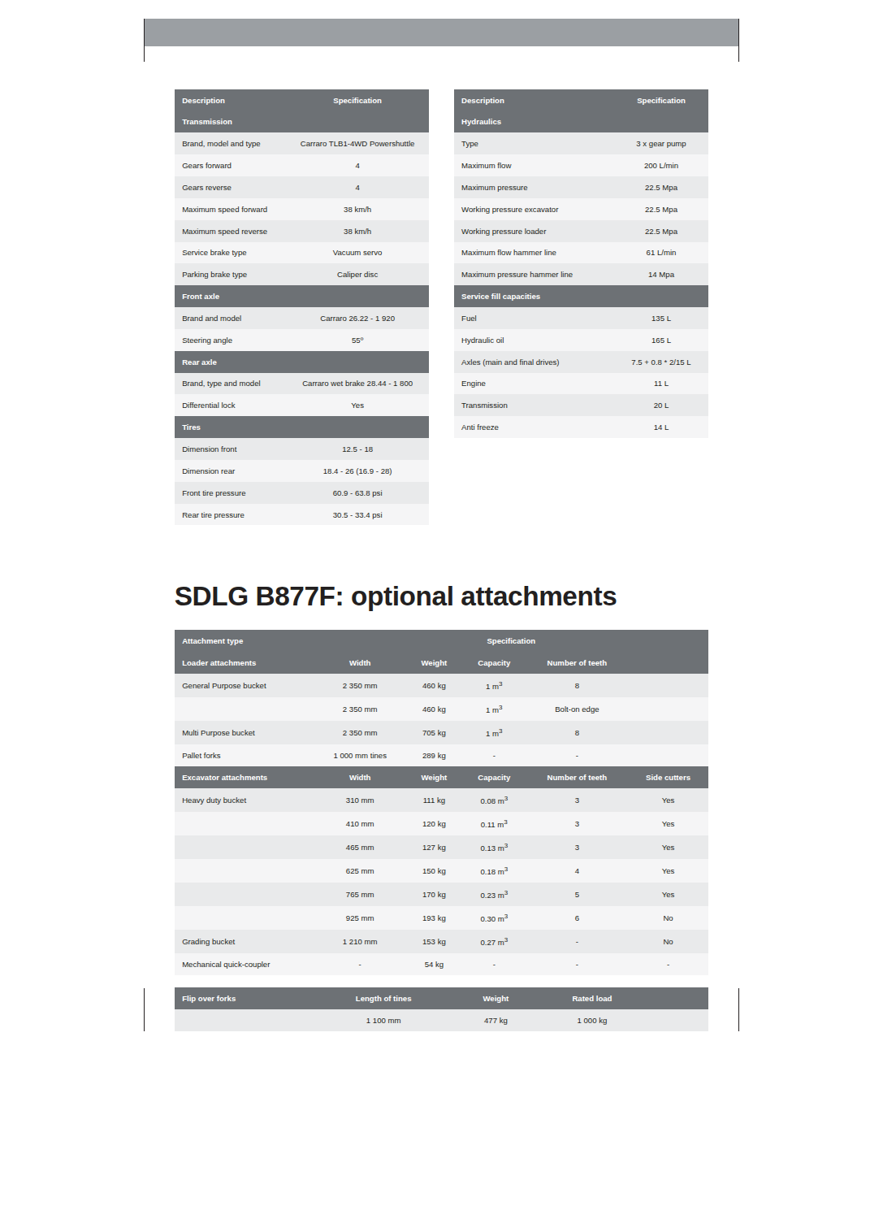| Description | Specification |
| --- | --- |
| Transmission |
| Brand, model and type | Carraro TLB1-4WD Powershuttle |
| Gears forward | 4 |
| Gears reverse | 4 |
| Maximum speed forward | 38 km/h |
| Maximum speed reverse | 38 km/h |
| Service brake type | Vacuum servo |
| Parking brake type | Caliper disc |
| Front axle |
| Brand and model | Carraro 26.22 - 1 920 |
| Steering angle | 55º |
| Rear axle |
| Brand, type and model | Carraro wet brake 28.44 - 1 800 |
| Differential lock | Yes |
| Tires |
| Dimension front | 12.5 - 18 |
| Dimension rear | 18.4 - 26 (16.9 - 28) |
| Front tire pressure | 60.9 - 63.8 psi |
| Rear tire pressure | 30.5 - 33.4 psi |
| Description | Specification |
| --- | --- |
| Hydraulics |
| Type | 3 x gear pump |
| Maximum flow | 200 L/min |
| Maximum pressure | 22.5 Mpa |
| Working pressure excavator | 22.5 Mpa |
| Working pressure loader | 22.5 Mpa |
| Maximum flow hammer line | 61 L/min |
| Maximum pressure hammer line | 14 Mpa |
| Service fill capacities |
| Fuel | 135 L |
| Hydraulic oil | 165 L |
| Axles (main and final drives) | 7.5 + 0.8 * 2/15 L |
| Engine | 11 L |
| Transmission | 20 L |
| Anti freeze | 14 L |
SDLG B877F: optional attachments
| Attachment type | Specification |
| --- | --- |
| Loader attachments | Width | Weight | Capacity | Number of teeth | |
| General Purpose bucket | 2 350 mm | 460 kg | 1 m 3 | 8 | |
| | 2 350 mm | 460 kg | 1 m 3 | Bolt-on edge | |
| Multi Purpose bucket | 2 350 mm | 705 kg | 1 m 3 | 8 | |
| Pallet forks | 1 000 mm tines | 289 kg | - | - | |
| Excavator attachments | Width | Weight | Capacity | Number of teeth | Side cutters |
| Heavy duty bucket | 310 mm | 111 kg | 0.08 m 3 | 3 | Yes |
| | 410 mm | 120 kg | 0.11 m 3 | 3 | Yes |
| | 465 mm | 127 kg | 0.13 m 3 | 3 | Yes |
| | 625 mm | 150 kg | 0.18 m 3 | 4 | Yes |
| | 765 mm | 170 kg | 0.23 m 3 | 5 | Yes |
| | 925 mm | 193 kg | 0.30 m 3 | 6 | No |
| Grading bucket | 1 210 mm | 153 kg | 0.27 m 3 | - | No |
| Mechanical quick-coupler | - | 54 kg | - | - | - |
| Flip over forks | Length of tines | Weight | Rated load | | |
| | 1 100 mm | 477 kg | 1 000 kg | | |